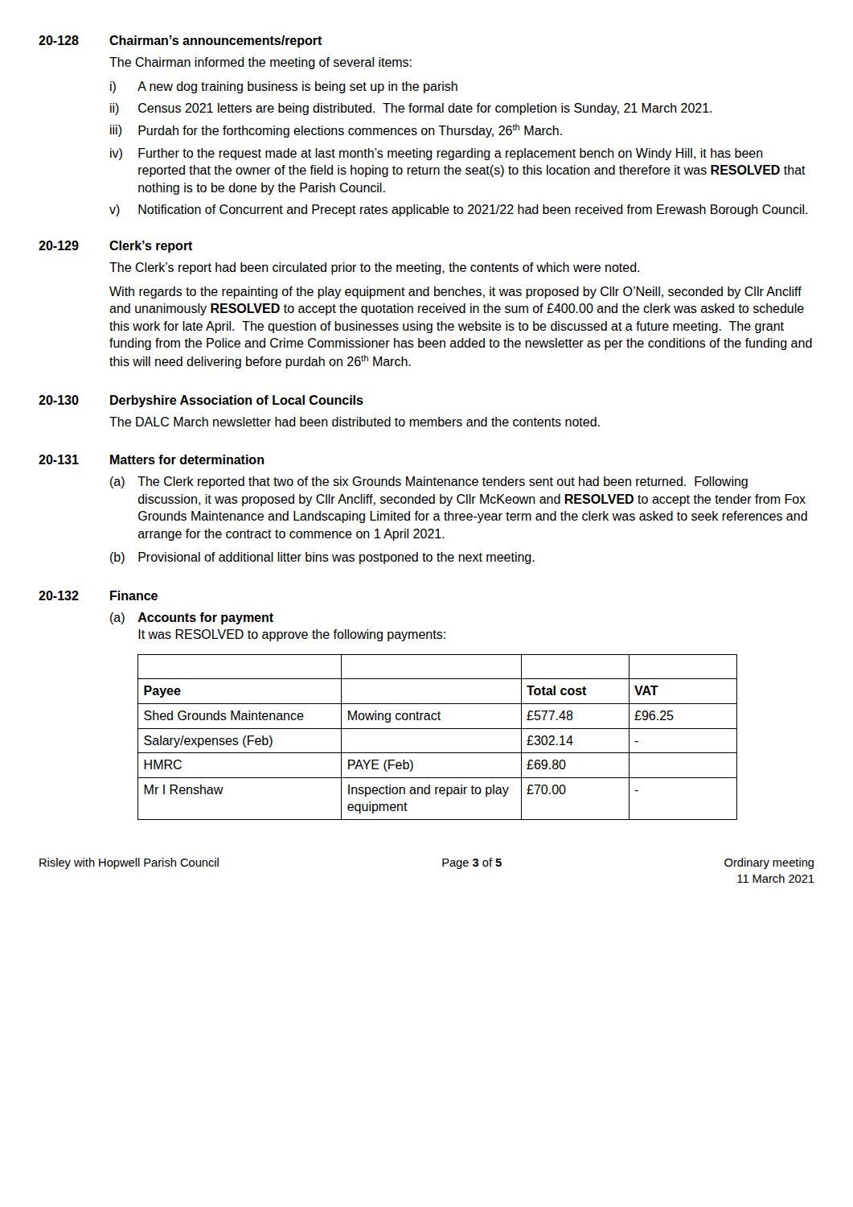20-128
Chairman’s announcements/report
The Chairman informed the meeting of several items:
i) A new dog training business is being set up in the parish
ii) Census 2021 letters are being distributed. The formal date for completion is Sunday, 21 March 2021.
iii) Purdah for the forthcoming elections commences on Thursday, 26th March.
iv) Further to the request made at last month’s meeting regarding a replacement bench on Windy Hill, it has been reported that the owner of the field is hoping to return the seat(s) to this location and therefore it was RESOLVED that nothing is to be done by the Parish Council.
v) Notification of Concurrent and Precept rates applicable to 2021/22 had been received from Erewash Borough Council.
20-129
Clerk’s report
The Clerk’s report had been circulated prior to the meeting, the contents of which were noted.
With regards to the repainting of the play equipment and benches, it was proposed by Cllr O’Neill, seconded by Cllr Ancliff and unanimously RESOLVED to accept the quotation received in the sum of £400.00 and the clerk was asked to schedule this work for late April. The question of businesses using the website is to be discussed at a future meeting. The grant funding from the Police and Crime Commissioner has been added to the newsletter as per the conditions of the funding and this will need delivering before purdah on 26th March.
20-130
Derbyshire Association of Local Councils
The DALC March newsletter had been distributed to members and the contents noted.
20-131
Matters for determination
(a) The Clerk reported that two of the six Grounds Maintenance tenders sent out had been returned. Following discussion, it was proposed by Cllr Ancliff, seconded by Cllr McKeown and RESOLVED to accept the tender from Fox Grounds Maintenance and Landscaping Limited for a three-year term and the clerk was asked to seek references and arrange for the contract to commence on 1 April 2021.
(b) Provisional of additional litter bins was postponed to the next meeting.
20-132
Finance
(a) Accounts for payment
It was RESOLVED to approve the following payments:
| Payee | | Total cost | VAT |
| --- | --- | --- | --- |
| Shed Grounds Maintenance | Mowing contract | £577.48 | £96.25 |
| Salary/expenses (Feb) | | £302.14 | - |
| HMRC | PAYE (Feb) | £69.80 | |
| Mr I Renshaw | Inspection and repair to play equipment | £70.00 | - |
Risley with Hopwell Parish Council
Page 3 of 5
Ordinary meeting
11 March 2021